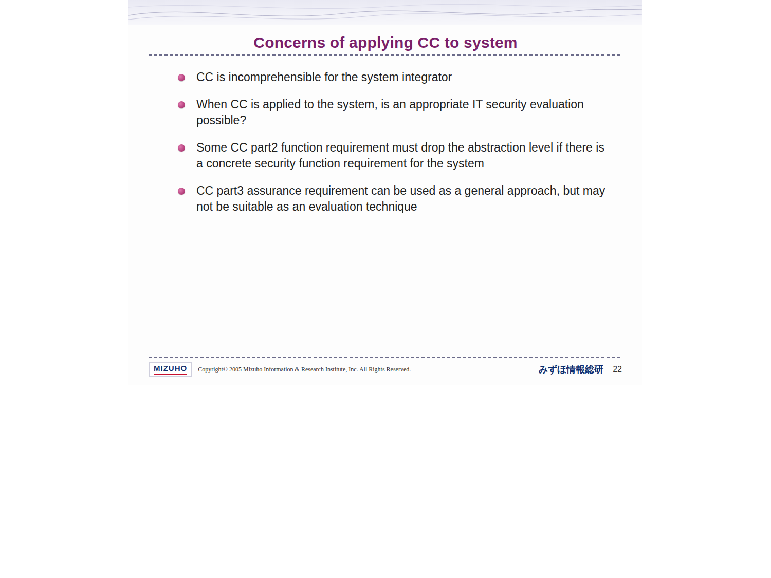Concerns of applying CC to system
CC is incomprehensible for the system integrator
When CC is applied to the system, is an appropriate IT security evaluation possible?
Some CC part2 function requirement must drop the abstraction level if there is a concrete security function requirement for the system
CC part3 assurance requirement can be used as a general approach, but may not be suitable as an evaluation technique
MIZUHO Copyright© 2005 Mizuho Information & Research Institute, Inc. All Rights Reserved.
みずほ情報総研 22